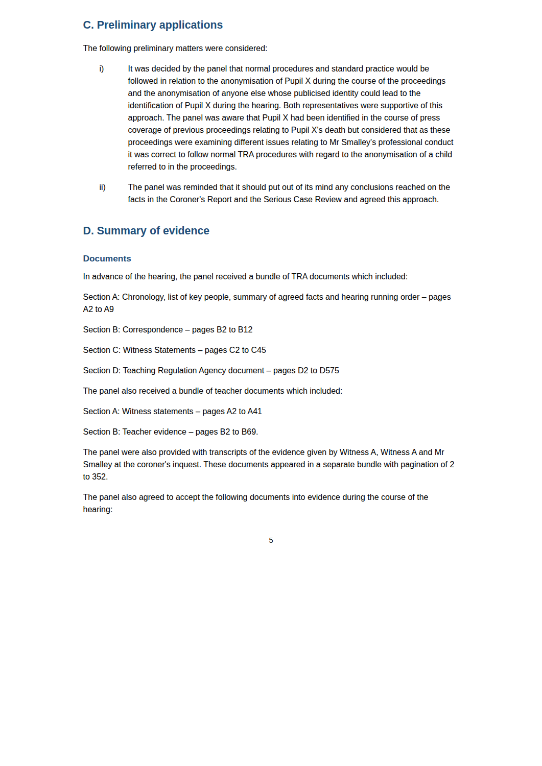C. Preliminary applications
The following preliminary matters were considered:
i) It was decided by the panel that normal procedures and standard practice would be followed in relation to the anonymisation of Pupil X during the course of the proceedings and the anonymisation of anyone else whose publicised identity could lead to the identification of Pupil X during the hearing. Both representatives were supportive of this approach. The panel was aware that Pupil X had been identified in the course of press coverage of previous proceedings relating to Pupil X's death but considered that as these proceedings were examining different issues relating to Mr Smalley's professional conduct it was correct to follow normal TRA procedures with regard to the anonymisation of a child referred to in the proceedings.
ii) The panel was reminded that it should put out of its mind any conclusions reached on the facts in the Coroner's Report and the Serious Case Review and agreed this approach.
D. Summary of evidence
Documents
In advance of the hearing, the panel received a bundle of TRA documents which included:
Section A: Chronology, list of key people, summary of agreed facts and hearing running order – pages A2 to A9
Section B: Correspondence – pages B2 to B12
Section C: Witness Statements – pages C2 to C45
Section D: Teaching Regulation Agency document – pages D2 to D575
The panel also received a bundle of teacher documents which included:
Section A: Witness statements – pages A2 to A41
Section B: Teacher evidence – pages B2 to B69.
The panel were also provided with transcripts of the evidence given by Witness A, Witness A and Mr Smalley at the coroner's inquest. These documents appeared in a separate bundle with pagination of 2 to 352.
The panel also agreed to accept the following documents into evidence during the course of the hearing:
5